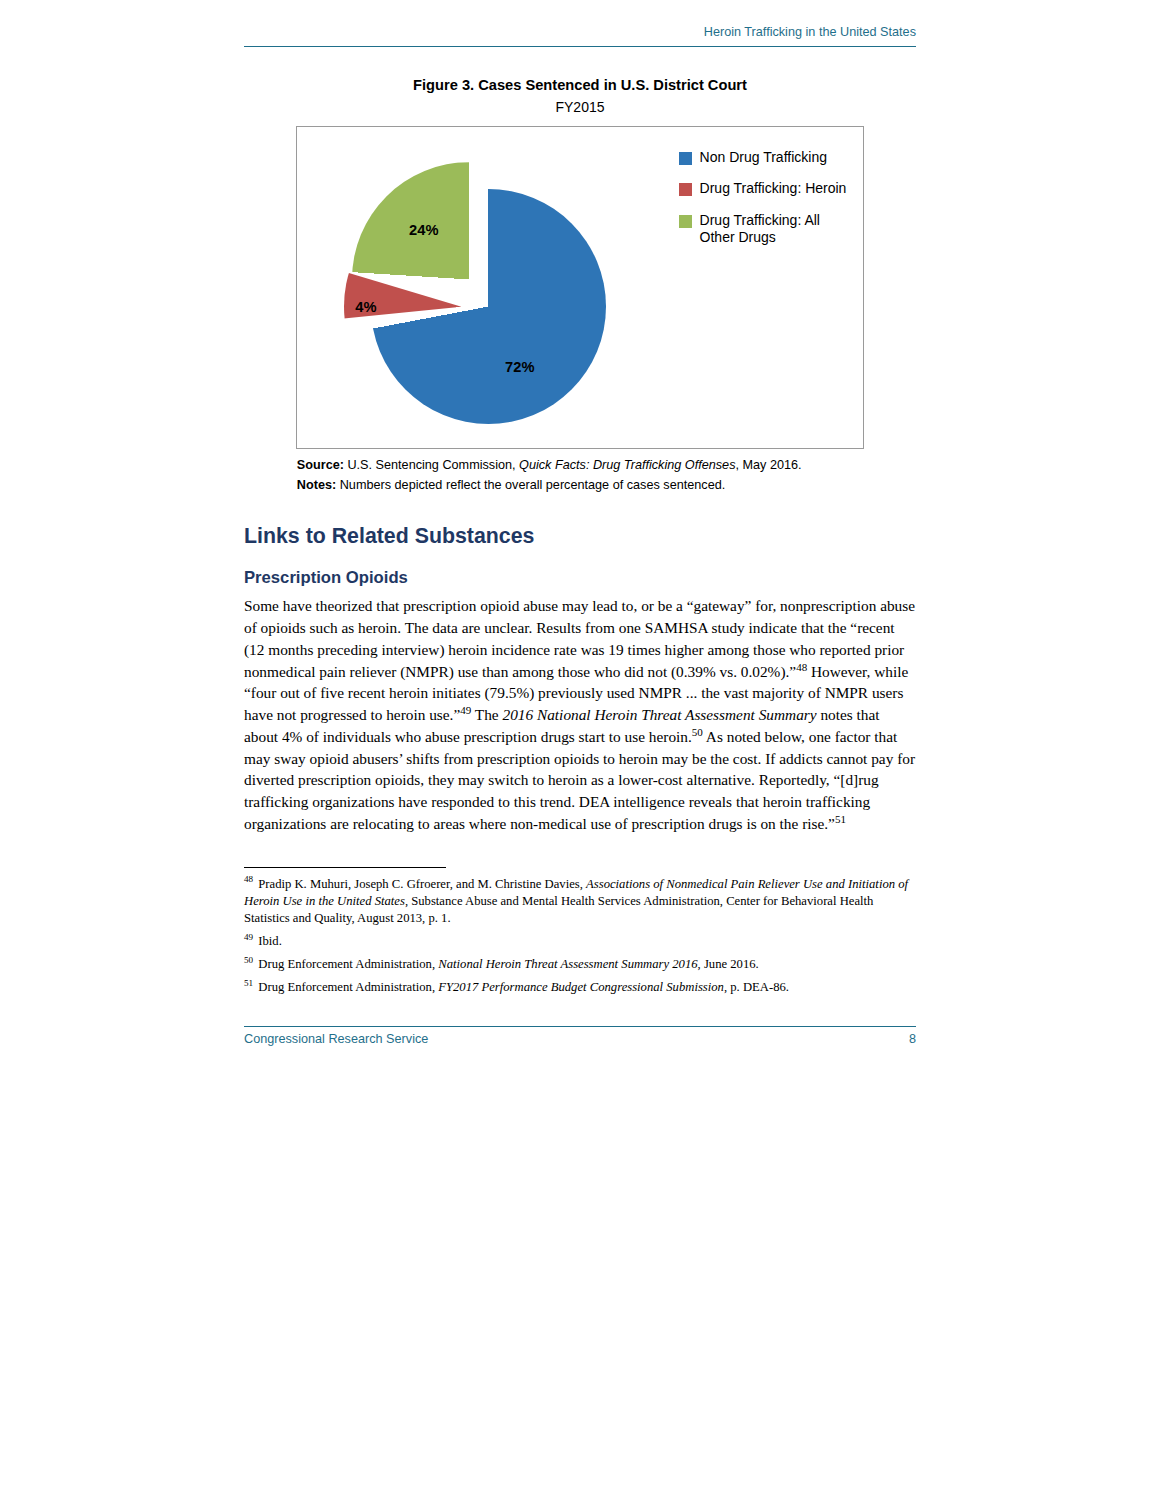Heroin Trafficking in the United States
Figure 3. Cases Sentenced in U.S. District Court
FY2015
24% 4% 72%
Non Drug Trafficking
Drug Trafficking: Heroin
Drug Trafficking: All Other Drugs
Source: U.S. Sentencing Commission, Quick Facts: Drug Trafficking Offenses, May 2016.
Notes: Numbers depicted reflect the overall percentage of cases sentenced.
Links to Related Substances
Prescription Opioids
Some have theorized that prescription opioid abuse may lead to, or be a “gateway” for, nonprescription abuse of opioids such as heroin. The data are unclear. Results from one SAMHSA study indicate that the “recent (12 months preceding interview) heroin incidence rate was 19 times higher among those who reported prior nonmedical pain reliever (NMPR) use than among those who did not (0.39% vs. 0.02%).”48 However, while “four out of five recent heroin initiates (79.5%) previously used NMPR ... the vast majority of NMPR users have not progressed to heroin use.”49 The 2016 National Heroin Threat Assessment Summary notes that about 4% of individuals who abuse prescription drugs start to use heroin.50 As noted below, one factor that may sway opioid abusers’ shifts from prescription opioids to heroin may be the cost. If addicts cannot pay for diverted prescription opioids, they may switch to heroin as a lower-cost alternative. Reportedly, “[d]rug trafficking organizations have responded to this trend. DEA intelligence reveals that heroin trafficking organizations are relocating to areas where non-medical use of prescription drugs is on the rise.”51
48 Pradip K. Muhuri, Joseph C. Gfroerer, and M. Christine Davies, Associations of Nonmedical Pain Reliever Use and Initiation of Heroin Use in the United States, Substance Abuse and Mental Health Services Administration, Center for Behavioral Health Statistics and Quality, August 2013, p. 1.
49 Ibid.
50 Drug Enforcement Administration, National Heroin Threat Assessment Summary 2016, June 2016.
51 Drug Enforcement Administration, FY2017 Performance Budget Congressional Submission, p. DEA-86.
Congressional Research Service 8